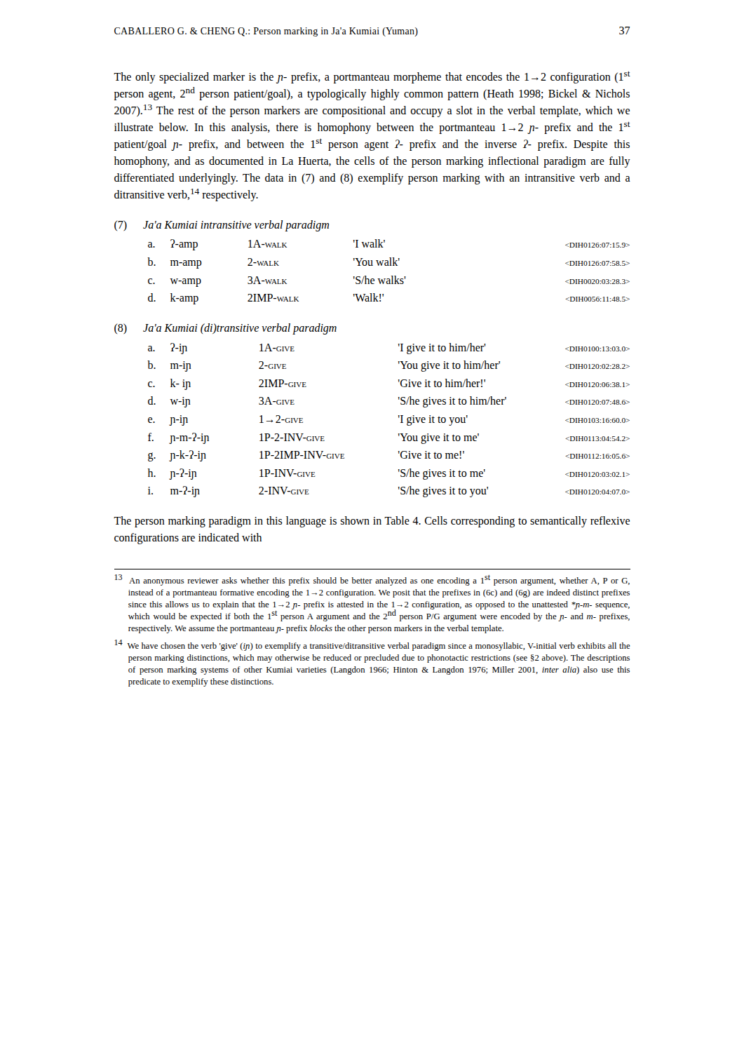CABALLERO G. & CHENG Q.: Person marking in Ja'a Kumiai (Yuman) 37
The only specialized marker is the ɲ- prefix, a portmanteau morpheme that encodes the 1→2 configuration (1st person agent, 2nd person patient/goal), a typologically highly common pattern (Heath 1998; Bickel & Nichols 2007).13 The rest of the person markers are compositional and occupy a slot in the verbal template, which we illustrate below. In this analysis, there is homophony between the portmanteau 1→2 ɲ- prefix and the 1st patient/goal ɲ- prefix, and between the 1st person agent ʔ- prefix and the inverse ʔ- prefix. Despite this homophony, and as documented in La Huerta, the cells of the person marking inflectional paradigm are fully differentiated underlyingly. The data in (7) and (8) exemplify person marking with an intransitive verb and a ditransitive verb,14 respectively.
(7) Ja'a Kumiai intransitive verbal paradigm
a. ʔ-amp 1A-walk'I walk'<DIH0126:07:15.9>
b. m-amp 2-walk'You walk'<DIH0126:07:58.5>
c. w-amp 3A-walk'S/he walks'<DIH0020:03:28.3>
d. k-amp 2IMP-walk'Walk!'<DIH0056:11:48.5>
(8) Ja'a Kumiai (di)transitive verbal paradigm
a. ʔ-iɲ 1A-give'I give it to him/her'<DIH0100:13:03.0>
b. m-iɲ 2-give'You give it to him/her'<DIH0120:02:28.2>
c. k- iɲ 2IMP-give'Give it to him/her!'<DIH0120:06:38.1>
d. w-iɲ 3A-give'S/he gives it to him/her'<DIH0120:07:48.6>
e. ɲ-iɲ 1→2-give'I give it to you'<DIH0103:16:60.0>
f. ɲ-m-ʔ-iɲ 1P-2-INV-give'You give it to me'<DIH0113:04:54.2>
g. ɲ-k-ʔ-iɲ 1P-2IMP-INV-give'Give it to me!'<DIH0112:16:05.6>
h. ɲ-ʔ-iɲ 1P-INV-give'S/he gives it to me'<DIH0120:03:02.1>
i. m-ʔ-iɲ 2-INV-give'S/he gives it to you'<DIH0120:04:07.0>
The person marking paradigm in this language is shown in Table 4. Cells corresponding to semantically reflexive configurations are indicated with
13 An anonymous reviewer asks whether this prefix should be better analyzed as one encoding a 1st person argument, whether A, P or G, instead of a portmanteau formative encoding the 1→2 configuration. We posit that the prefixes in (6c) and (6g) are indeed distinct prefixes since this allows us to explain that the 1→2 ɲ- prefix is attested in the 1→2 configuration, as opposed to the unattested *ɲ-m- sequence, which would be expected if both the 1st person A argument and the 2nd person P/G argument were encoded by the ɲ- and m- prefixes, respectively. We assume the portmanteau ɲ- prefix blocks the other person markers in the verbal template.
14 We have chosen the verb 'give' (iɲ) to exemplify a transitive/ditransitive verbal paradigm since a monosyllabic, V-initial verb exhibits all the person marking distinctions, which may otherwise be reduced or precluded due to phonotactic restrictions (see §2 above). The descriptions of person marking systems of other Kumiai varieties (Langdon 1966; Hinton & Langdon 1976; Miller 2001, inter alia) also use this predicate to exemplify these distinctions.